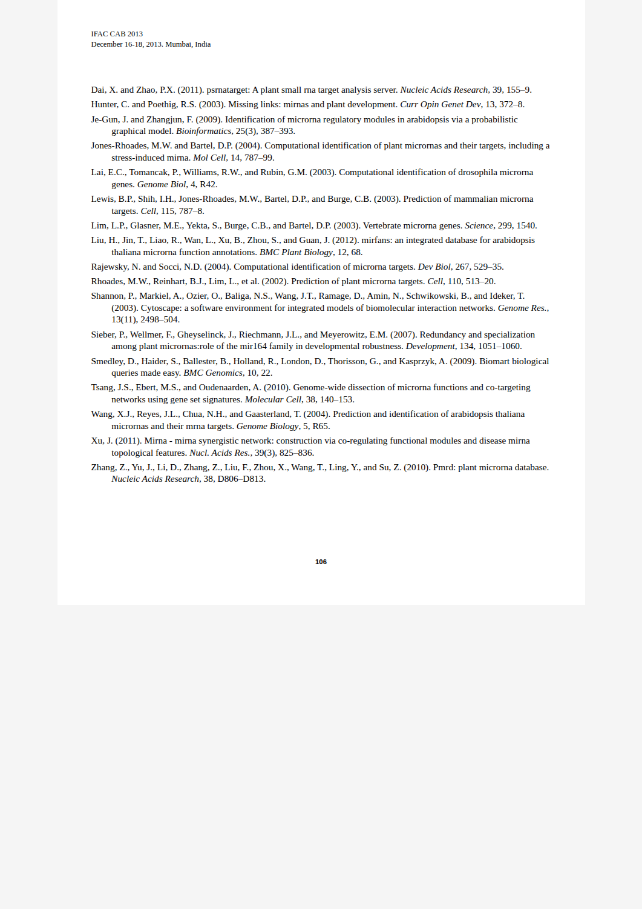IFAC CAB 2013 December 16-18, 2013. Mumbai, India
Dai, X. and Zhao, P.X. (2011). psrnatarget: A plant small rna target analysis server. Nucleic Acids Research, 39, 155–9.
Hunter, C. and Poethig, R.S. (2003). Missing links: mirnas and plant development. Curr Opin Genet Dev, 13, 372–8.
Je-Gun, J. and Zhangjun, F. (2009). Identification of microrna regulatory modules in arabidopsis via a probabilistic graphical model. Bioinformatics, 25(3), 387–393.
Jones-Rhoades, M.W. and Bartel, D.P. (2004). Computational identification of plant micrornas and their targets, including a stress-induced mirna. Mol Cell, 14, 787–99.
Lai, E.C., Tomancak, P., Williams, R.W., and Rubin, G.M. (2003). Computational identification of drosophila microrna genes. Genome Biol, 4, R42.
Lewis, B.P., Shih, I.H., Jones-Rhoades, M.W., Bartel, D.P., and Burge, C.B. (2003). Prediction of mammalian microrna targets. Cell, 115, 787–8.
Lim, L.P., Glasner, M.E., Yekta, S., Burge, C.B., and Bartel, D.P. (2003). Vertebrate microrna genes. Science, 299, 1540.
Liu, H., Jin, T., Liao, R., Wan, L., Xu, B., Zhou, S., and Guan, J. (2012). mirfans: an integrated database for arabidopsis thaliana microrna function annotations. BMC Plant Biology, 12, 68.
Rajewsky, N. and Socci, N.D. (2004). Computational identification of microrna targets. Dev Biol, 267, 529–35.
Rhoades, M.W., Reinhart, B.J., Lim, L., et al. (2002). Prediction of plant microrna targets. Cell, 110, 513–20.
Shannon, P., Markiel, A., Ozier, O., Baliga, N.S., Wang, J.T., Ramage, D., Amin, N., Schwikowski, B., and Ideker, T. (2003). Cytoscape: a software environment for integrated models of biomolecular interaction networks. Genome Res., 13(11), 2498–504.
Sieber, P., Wellmer, F., Gheyselinck, J., Riechmann, J.L., and Meyerowitz, E.M. (2007). Redundancy and specialization among plant micrornas:role of the mir164 family in developmental robustness. Development, 134, 1051–1060.
Smedley, D., Haider, S., Ballester, B., Holland, R., London, D., Thorisson, G., and Kasprzyk, A. (2009). Biomart biological queries made easy. BMC Genomics, 10, 22.
Tsang, J.S., Ebert, M.S., and Oudenaarden, A. (2010). Genome-wide dissection of microrna functions and co-targeting networks using gene set signatures. Molecular Cell, 38, 140–153.
Wang, X.J., Reyes, J.L., Chua, N.H., and Gaasterland, T. (2004). Prediction and identification of arabidopsis thaliana micrornas and their mrna targets. Genome Biology, 5, R65.
Xu, J. (2011). Mirna - mirna synergistic network: construction via co-regulating functional modules and disease mirna topological features. Nucl. Acids Res., 39(3), 825–836.
Zhang, Z., Yu, J., Li, D., Zhang, Z., Liu, F., Zhou, X., Wang, T., Ling, Y., and Su, Z. (2010). Pmrd: plant microrna database. Nucleic Acids Research, 38, D806–D813.
106